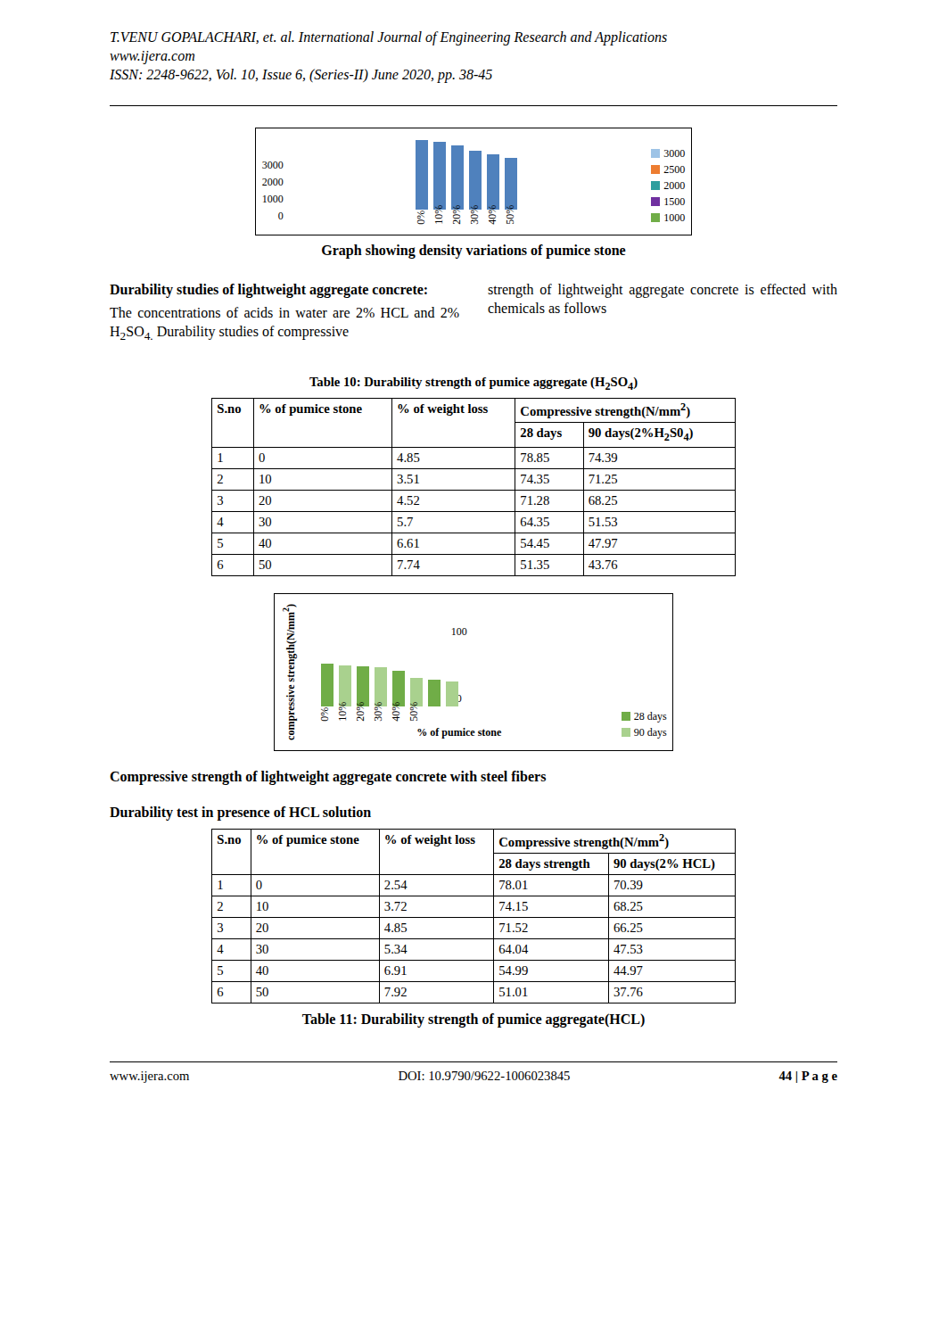T.VENU GOPALACHARI, et. al. International Journal of Engineering Research and Applications
www.ijera.com
ISSN: 2248-9622, Vol. 10, Issue 6, (Series-II) June 2020, pp. 38-45
3000
2000
1000
0
0% 10% 20% 30% 40% 50%
3000
2500
2000
1500
1000
Graph showing density variations of pumice stone
Durability studies of lightweight aggregate concrete:
The concentrations of acids in water are 2% HCL and 2% H2SO4. Durability studies of compressive
strength of lightweight aggregate concrete is effected with chemicals as follows
Table 10: Durability strength of pumice aggregate (H 2 SO 4 )
| S.no | % of pumice stone | % of weight loss | Compressive strength(N/mm 2 ) |
| --- | --- | --- | --- |
| 28 days | 90 days(2%H 2 S0 4 ) |
| 1 | 0 | 4.85 | 78.85 | 74.39 |
| 2 | 10 | 3.51 | 74.35 | 71.25 |
| 3 | 20 | 4.52 | 71.28 | 68.25 |
| 4 | 30 | 5.7 | 64.35 | 51.53 |
| 5 | 40 | 6.61 | 54.45 | 47.97 |
| 6 | 50 | 7.74 | 51.35 | 43.76 |
compressive strength(N/mm2)
100
0
0% 10% 20% 30% 40% 50%
% of pumice stone
28 days
90 days
Compressive strength of lightweight aggregate concrete with steel fibers
Durability test in presence of HCL solution
| S.no | % of pumice stone | % of weight loss | Compressive strength(N/mm 2 ) |
| --- | --- | --- | --- |
| 28 days strength | 90 days(2% HCL) |
| 1 | 0 | 2.54 | 78.01 | 70.39 |
| 2 | 10 | 3.72 | 74.15 | 68.25 |
| 3 | 20 | 4.85 | 71.52 | 66.25 |
| 4 | 30 | 5.34 | 64.04 | 47.53 |
| 5 | 40 | 6.91 | 54.99 | 44.97 |
| 6 | 50 | 7.92 | 51.01 | 37.76 |
Table 11: Durability strength of pumice aggregate(HCL)
www.ijera.com DOI: 10.9790/9622-1006023845 44 | P a g e